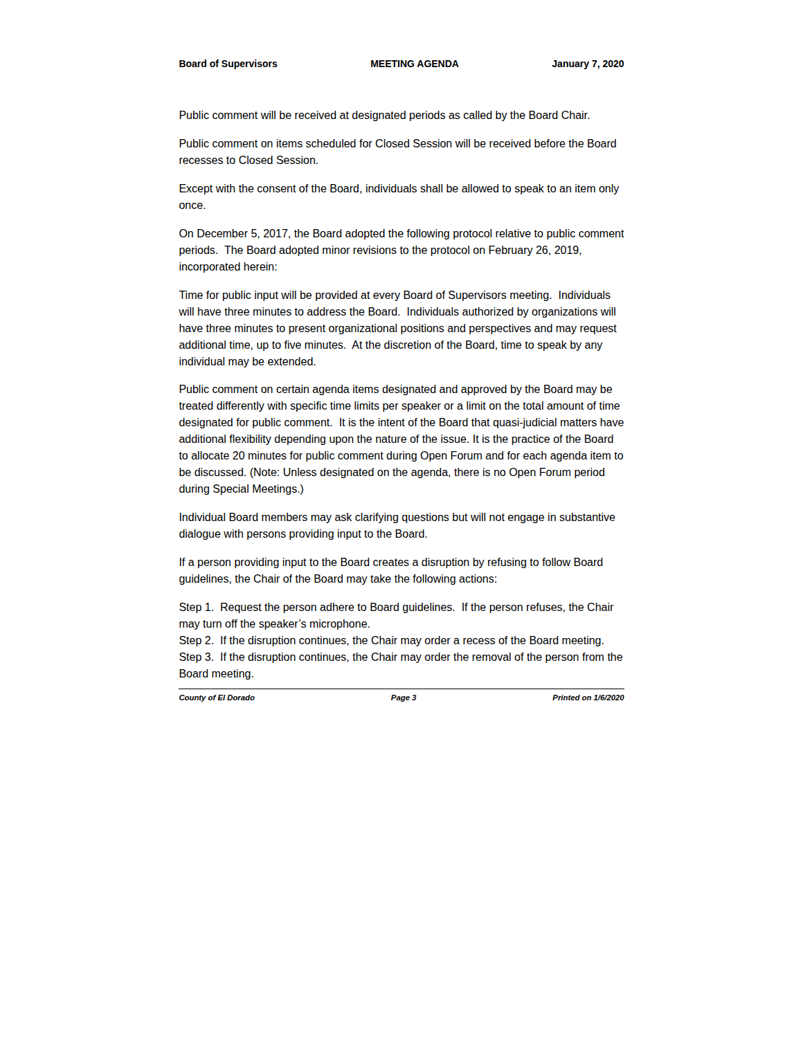Board of Supervisors
MEETING AGENDA
January 7, 2020
Public comment will be received at designated periods as called by the Board Chair.
Public comment on items scheduled for Closed Session will be received before the Board recesses to Closed Session.
Except with the consent of the Board, individuals shall be allowed to speak to an item only once.
On December 5, 2017, the Board adopted the following protocol relative to public comment periods. The Board adopted minor revisions to the protocol on February 26, 2019, incorporated herein:
Time for public input will be provided at every Board of Supervisors meeting. Individuals will have three minutes to address the Board. Individuals authorized by organizations will have three minutes to present organizational positions and perspectives and may request additional time, up to five minutes. At the discretion of the Board, time to speak by any individual may be extended.
Public comment on certain agenda items designated and approved by the Board may be treated differently with specific time limits per speaker or a limit on the total amount of time designated for public comment. It is the intent of the Board that quasi-judicial matters have additional flexibility depending upon the nature of the issue. It is the practice of the Board to allocate 20 minutes for public comment during Open Forum and for each agenda item to be discussed. (Note: Unless designated on the agenda, there is no Open Forum period during Special Meetings.)
Individual Board members may ask clarifying questions but will not engage in substantive dialogue with persons providing input to the Board.
If a person providing input to the Board creates a disruption by refusing to follow Board guidelines, the Chair of the Board may take the following actions:
Step 1. Request the person adhere to Board guidelines. If the person refuses, the Chair may turn off the speaker’s microphone.
Step 2. If the disruption continues, the Chair may order a recess of the Board meeting.
Step 3. If the disruption continues, the Chair may order the removal of the person from the Board meeting.
County of El Dorado
Page 3
Printed on 1/6/2020